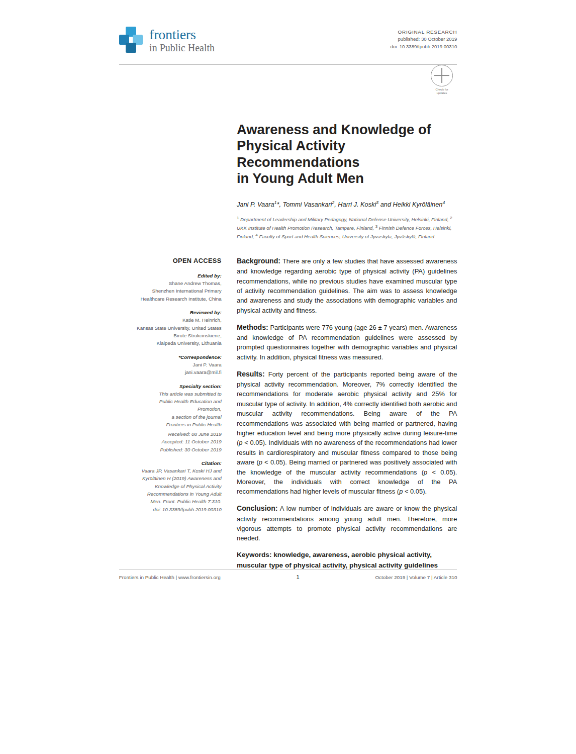frontiers
in Public Health
ORIGINAL RESEARCH
published: 30 October 2019
doi: 10.3389/fpubh.2019.00310
Check for
updates
Awareness and Knowledge of
Physical Activity Recommendations
in Young Adult Men
Jani P. Vaara1*, Tommi Vasankari2, Harri J. Koski3 and Heikki Kyröläinen4
1 Department of Leadership and Military Pedagogy, National Defense University, Helsinki, Finland, 2 UKK Institute of Health Promotion Research, Tampere, Finland, 3 Finnish Defence Forces, Helsinki, Finland, 4 Faculty of Sport and Health Sciences, University of Jyvaskyla, Jyväskylä, Finland
OPEN ACCESS
Edited by:
Shane Andrew Thomas,
Shenzhen International Primary
Healthcare Research Institute, China
Reviewed by:
Katie M. Heinrich,
Kansas State University, United States
Birute Strukcinskiene,
Klaipeda University, Lithuania
*Correspondence:
Jani P. Vaara
jani.vaara@mil.fi
Specialty section:
This article was submitted to
Public Health Education and
Promotion,
a section of the journal
Frontiers in Public Health
Received: 08 June 2019
Accepted: 11 October 2019
Published: 30 October 2019
Citation:
Vaara JP, Vasankari T, Koski HJ and
Kyröläinen H (2019) Awareness and
Knowledge of Physical Activity
Recommendations in Young Adult
Men. Front. Public Health 7:310.
doi: 10.3389/fpubh.2019.00310
Background: There are only a few studies that have assessed awareness and knowledge regarding aerobic type of physical activity (PA) guidelines recommendations, while no previous studies have examined muscular type of activity recommendation guidelines. The aim was to assess knowledge and awareness and study the associations with demographic variables and physical activity and fitness.
Methods: Participants were 776 young (age 26 ± 7 years) men. Awareness and knowledge of PA recommendation guidelines were assessed by prompted questionnaires together with demographic variables and physical activity. In addition, physical fitness was measured.
Results: Forty percent of the participants reported being aware of the physical activity recommendation. Moreover, 7% correctly identified the recommendations for moderate aerobic physical activity and 25% for muscular type of activity. In addition, 4% correctly identified both aerobic and muscular activity recommendations. Being aware of the PA recommendations was associated with being married or partnered, having higher education level and being more physically active during leisure-time (p < 0.05). Individuals with no awareness of the recommendations had lower results in cardiorespiratory and muscular fitness compared to those being aware (p < 0.05). Being married or partnered was positively associated with the knowledge of the muscular activity recommendations (p < 0.05). Moreover, the individuals with correct knowledge of the PA recommendations had higher levels of muscular fitness (p < 0.05).
Conclusion: A low number of individuals are aware or know the physical activity recommendations among young adult men. Therefore, more vigorous attempts to promote physical activity recommendations are needed.
Keywords: knowledge, awareness, aerobic physical activity, muscular type of physical activity, physical activity guidelines
Frontiers in Public Health | www.frontiersin.org
1
October 2019 | Volume 7 | Article 310